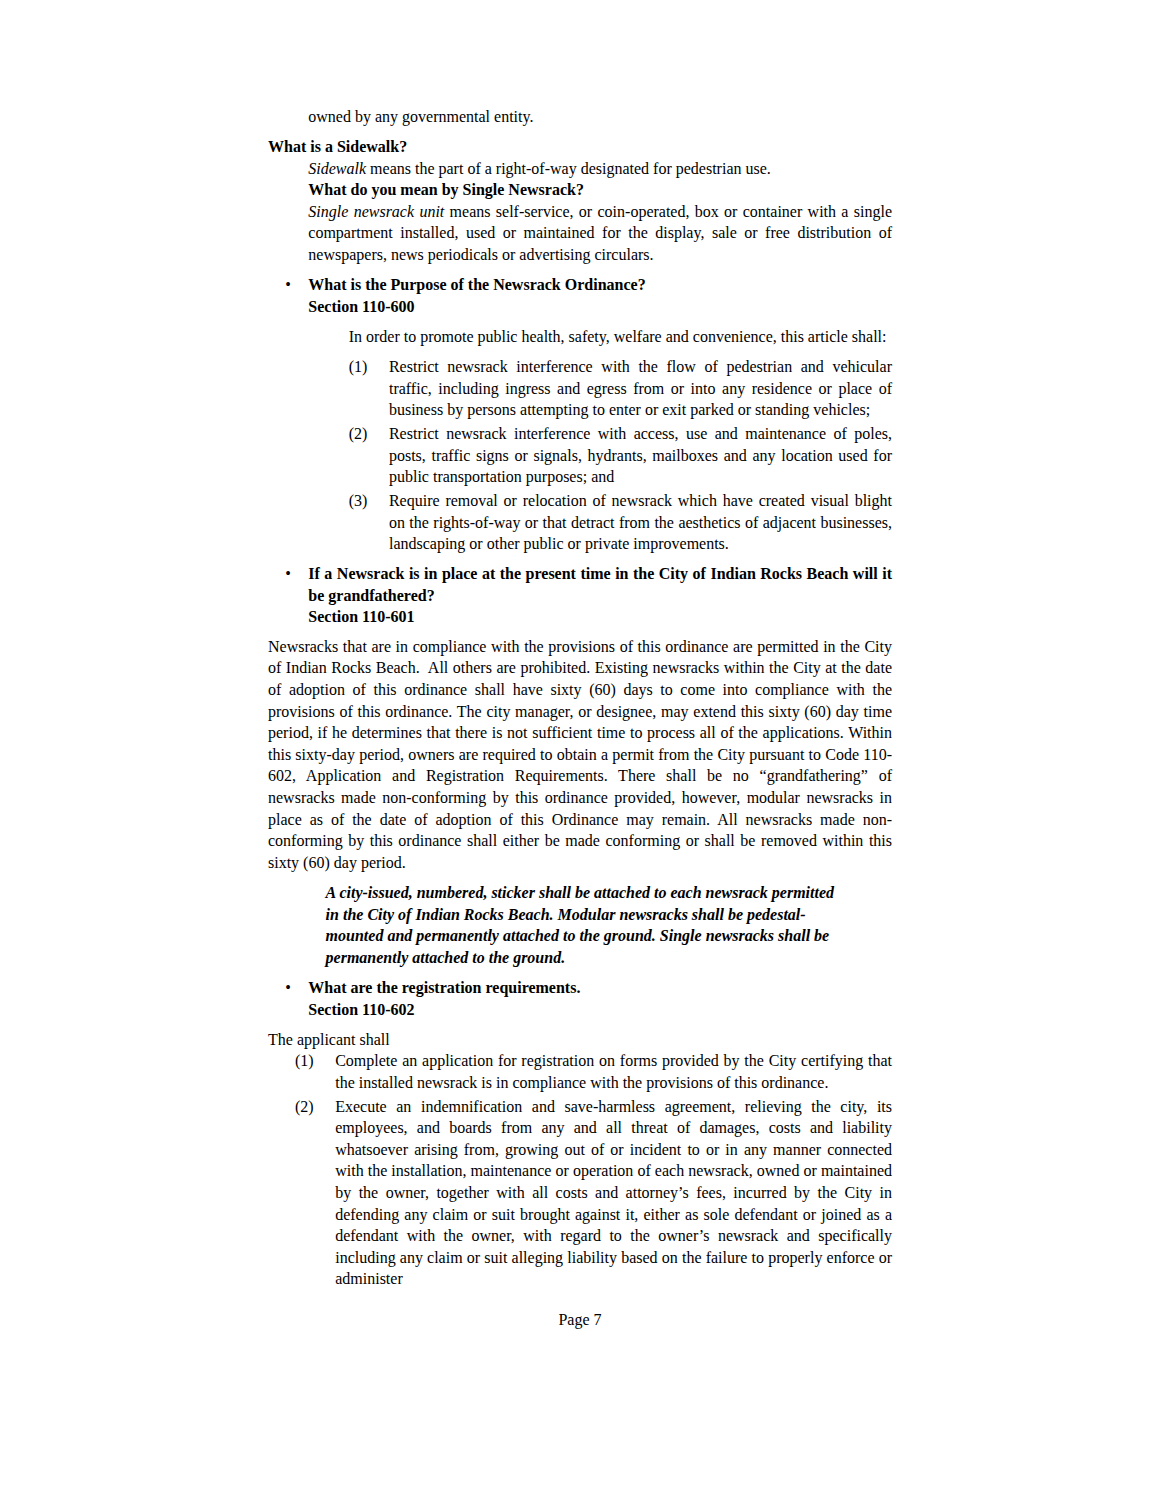owned by any governmental entity.
What is a Sidewalk?
Sidewalk means the part of a right-of-way designated for pedestrian use.
What do you mean by Single Newsrack?
Single newsrack unit means self-service, or coin-operated, box or container with a single compartment installed, used or maintained for the display, sale or free distribution of newspapers, news periodicals or advertising circulars.
What is the Purpose of the Newsrack Ordinance?
Section 110-600
In order to promote public health, safety, welfare and convenience, this article shall:
(1) Restrict newsrack interference with the flow of pedestrian and vehicular traffic, including ingress and egress from or into any residence or place of business by persons attempting to enter or exit parked or standing vehicles;
(2) Restrict newsrack interference with access, use and maintenance of poles, posts, traffic signs or signals, hydrants, mailboxes and any location used for public transportation purposes; and
(3) Require removal or relocation of newsrack which have created visual blight on the rights-of-way or that detract from the aesthetics of adjacent businesses, landscaping or other public or private improvements.
If a Newsrack is in place at the present time in the City of Indian Rocks Beach will it be grandfathered?
Section 110-601
Newsracks that are in compliance with the provisions of this ordinance are permitted in the City of Indian Rocks Beach. All others are prohibited. Existing newsracks within the City at the date of adoption of this ordinance shall have sixty (60) days to come into compliance with the provisions of this ordinance. The city manager, or designee, may extend this sixty (60) day time period, if he determines that there is not sufficient time to process all of the applications. Within this sixty-day period, owners are required to obtain a permit from the City pursuant to Code 110-602, Application and Registration Requirements. There shall be no “grandfathering” of newsracks made non-conforming by this ordinance provided, however, modular newsracks in place as of the date of adoption of this Ordinance may remain. All newsracks made non-conforming by this ordinance shall either be made conforming or shall be removed within this sixty (60) day period.
A city-issued, numbered, sticker shall be attached to each newsrack permitted in the City of Indian Rocks Beach. Modular newsracks shall be pedestal-mounted and permanently attached to the ground. Single newsracks shall be permanently attached to the ground.
What are the registration requirements.
Section 110-602
The applicant shall
(1) Complete an application for registration on forms provided by the City certifying that the installed newsrack is in compliance with the provisions of this ordinance.
(2) Execute an indemnification and save-harmless agreement, relieving the city, its employees, and boards from any and all threat of damages, costs and liability whatsoever arising from, growing out of or incident to or in any manner connected with the installation, maintenance or operation of each newsrack, owned or maintained by the owner, together with all costs and attorney’s fees, incurred by the City in defending any claim or suit brought against it, either as sole defendant or joined as a defendant with the owner, with regard to the owner’s newsrack and specifically including any claim or suit alleging liability based on the failure to properly enforce or administer
Page 7